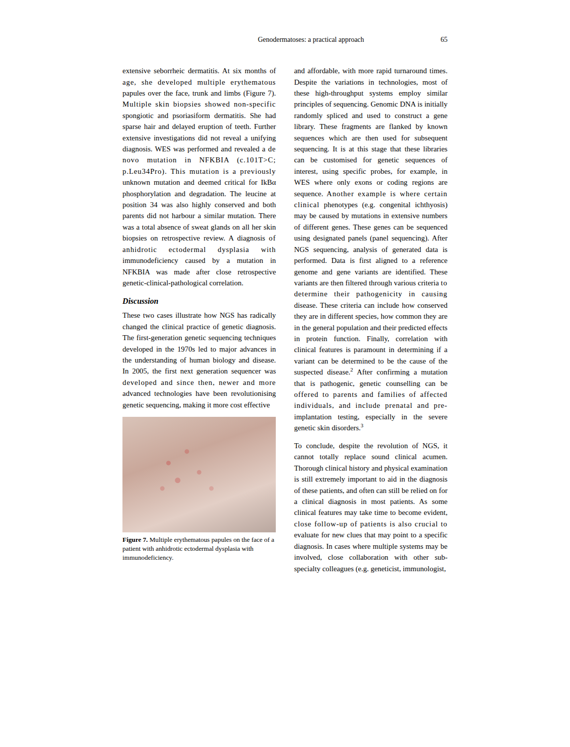Genodermatoses: a practical approach 65
extensive seborrheic dermatitis. At six months of age, she developed multiple erythematous papules over the face, trunk and limbs (Figure 7). Multiple skin biopsies showed non-specific spongiotic and psoriasiform dermatitis. She had sparse hair and delayed eruption of teeth. Further extensive investigations did not reveal a unifying diagnosis. WES was performed and revealed a de novo mutation in NFKBIA (c.101T>C; p.Leu34Pro). This mutation is a previously unknown mutation and deemed critical for IkBα phosphorylation and degradation. The leucine at position 34 was also highly conserved and both parents did not harbour a similar mutation. There was a total absence of sweat glands on all her skin biopsies on retrospective review. A diagnosis of anhidrotic ectodermal dysplasia with immunodeficiency caused by a mutation in NFKBIA was made after close retrospective genetic-clinical-pathological correlation.
Discussion
These two cases illustrate how NGS has radically changed the clinical practice of genetic diagnosis. The first-generation genetic sequencing techniques developed in the 1970s led to major advances in the understanding of human biology and disease. In 2005, the first next generation sequencer was developed and since then, newer and more advanced technologies have been revolutionising genetic sequencing, making it more cost effective
Figure 7. Multiple erythematous papules on the face of a patient with anhidrotic ectodermal dysplasia with immunodeficiency.
and affordable, with more rapid turnaround times. Despite the variations in technologies, most of these high-throughput systems employ similar principles of sequencing. Genomic DNA is initially randomly spliced and used to construct a gene library. These fragments are flanked by known sequences which are then used for subsequent sequencing. It is at this stage that these libraries can be customised for genetic sequences of interest, using specific probes, for example, in WES where only exons or coding regions are sequence. Another example is where certain clinical phenotypes (e.g. congenital ichthyosis) may be caused by mutations in extensive numbers of different genes. These genes can be sequenced using designated panels (panel sequencing). After NGS sequencing, analysis of generated data is performed. Data is first aligned to a reference genome and gene variants are identified. These variants are then filtered through various criteria to determine their pathogenicity in causing disease. These criteria can include how conserved they are in different species, how common they are in the general population and their predicted effects in protein function. Finally, correlation with clinical features is paramount in determining if a variant can be determined to be the cause of the suspected disease.2 After confirming a mutation that is pathogenic, genetic counselling can be offered to parents and families of affected individuals, and include prenatal and pre-implantation testing, especially in the severe genetic skin disorders.3
To conclude, despite the revolution of NGS, it cannot totally replace sound clinical acumen. Thorough clinical history and physical examination is still extremely important to aid in the diagnosis of these patients, and often can still be relied on for a clinical diagnosis in most patients. As some clinical features may take time to become evident, close follow-up of patients is also crucial to evaluate for new clues that may point to a specific diagnosis. In cases where multiple systems may be involved, close collaboration with other sub-specialty colleagues (e.g. geneticist, immunologist,